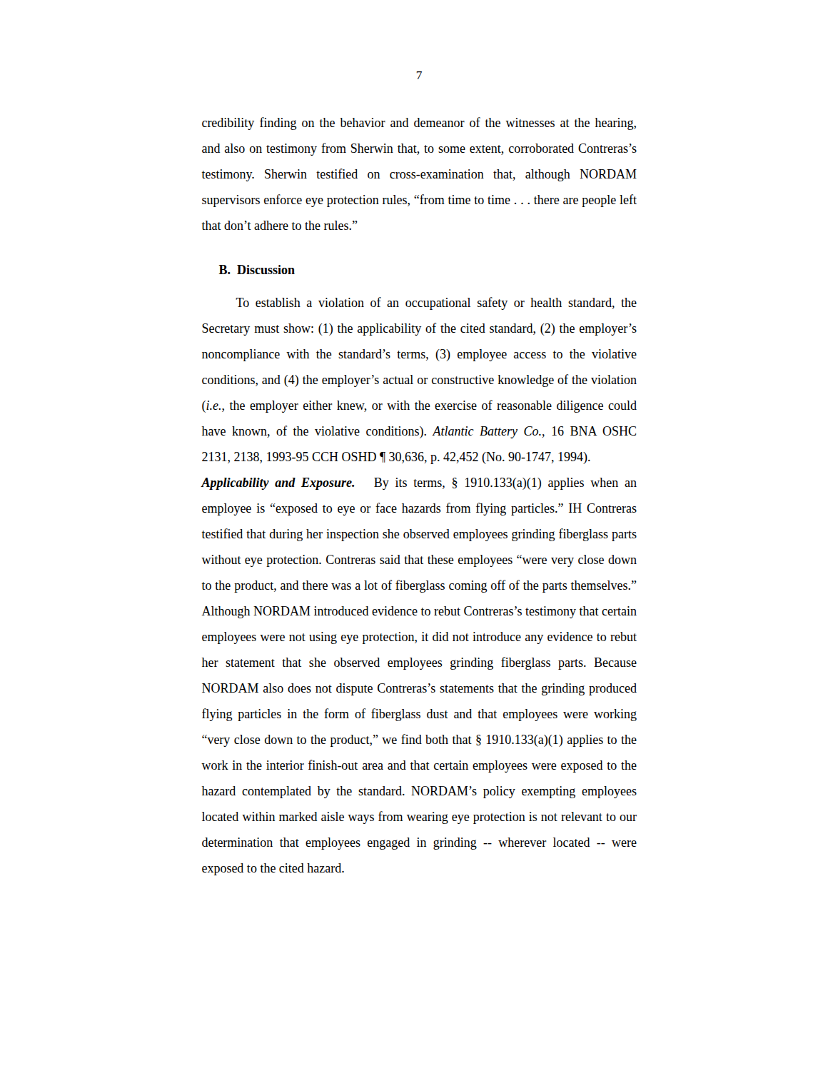7
credibility finding on the behavior and demeanor of the witnesses at the hearing, and also on testimony from Sherwin that, to some extent, corroborated Contreras’s testimony. Sherwin testified on cross-examination that, although NORDAM supervisors enforce eye protection rules, “from time to time . . . there are people left that don’t adhere to the rules.”
B. Discussion
To establish a violation of an occupational safety or health standard, the Secretary must show: (1) the applicability of the cited standard, (2) the employer’s noncompliance with the standard’s terms, (3) employee access to the violative conditions, and (4) the employer’s actual or constructive knowledge of the violation (i.e., the employer either knew, or with the exercise of reasonable diligence could have known, of the violative conditions). Atlantic Battery Co., 16 BNA OSHC 2131, 2138, 1993-95 CCH OSHD ¶ 30,636, p. 42,452 (No. 90-1747, 1994).
Applicability and Exposure. By its terms, § 1910.133(a)(1) applies when an employee is “exposed to eye or face hazards from flying particles.” IH Contreras testified that during her inspection she observed employees grinding fiberglass parts without eye protection. Contreras said that these employees “were very close down to the product, and there was a lot of fiberglass coming off of the parts themselves.” Although NORDAM introduced evidence to rebut Contreras’s testimony that certain employees were not using eye protection, it did not introduce any evidence to rebut her statement that she observed employees grinding fiberglass parts. Because NORDAM also does not dispute Contreras’s statements that the grinding produced flying particles in the form of fiberglass dust and that employees were working “very close down to the product,” we find both that § 1910.133(a)(1) applies to the work in the interior finish-out area and that certain employees were exposed to the hazard contemplated by the standard. NORDAM’s policy exempting employees located within marked aisle ways from wearing eye protection is not relevant to our determination that employees engaged in grinding -- wherever located -- were exposed to the cited hazard.